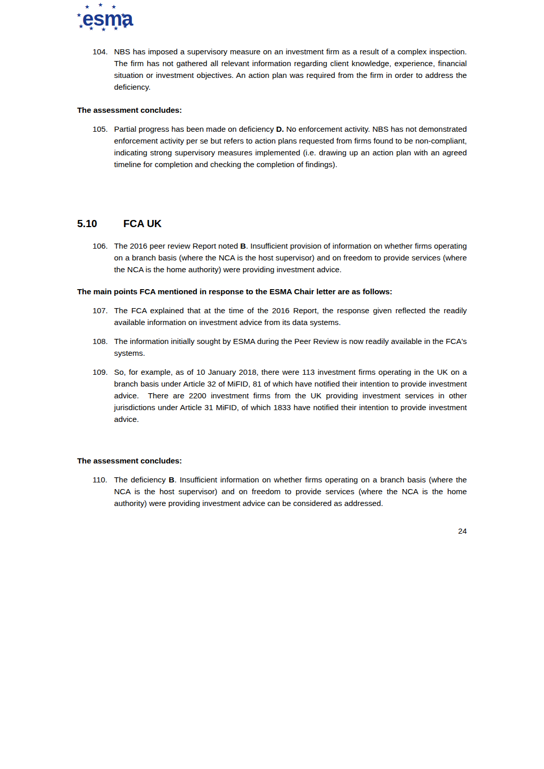★ ★ ★ ★ ★ ★ ★ ★ ★ ★
esma
104. NBS has imposed a supervisory measure on an investment firm as a result of a complex inspection. The firm has not gathered all relevant information regarding client knowledge, experience, financial situation or investment objectives. An action plan was required from the firm in order to address the deficiency.
The assessment concludes:
105. Partial progress has been made on deficiency D. No enforcement activity. NBS has not demonstrated enforcement activity per se but refers to action plans requested from firms found to be non-compliant, indicating strong supervisory measures implemented (i.e. drawing up an action plan with an agreed timeline for completion and checking the completion of findings).
5.10 FCA UK
106. The 2016 peer review Report noted B. Insufficient provision of information on whether firms operating on a branch basis (where the NCA is the host supervisor) and on freedom to provide services (where the NCA is the home authority) were providing investment advice.
The main points FCA mentioned in response to the ESMA Chair letter are as follows:
107. The FCA explained that at the time of the 2016 Report, the response given reflected the readily available information on investment advice from its data systems.
108. The information initially sought by ESMA during the Peer Review is now readily available in the FCA's systems.
109. So, for example, as of 10 January 2018, there were 113 investment firms operating in the UK on a branch basis under Article 32 of MiFID, 81 of which have notified their intention to provide investment advice. There are 2200 investment firms from the UK providing investment services in other jurisdictions under Article 31 MiFID, of which 1833 have notified their intention to provide investment advice.
The assessment concludes:
110. The deficiency B. Insufficient information on whether firms operating on a branch basis (where the NCA is the host supervisor) and on freedom to provide services (where the NCA is the home authority) were providing investment advice can be considered as addressed.
24